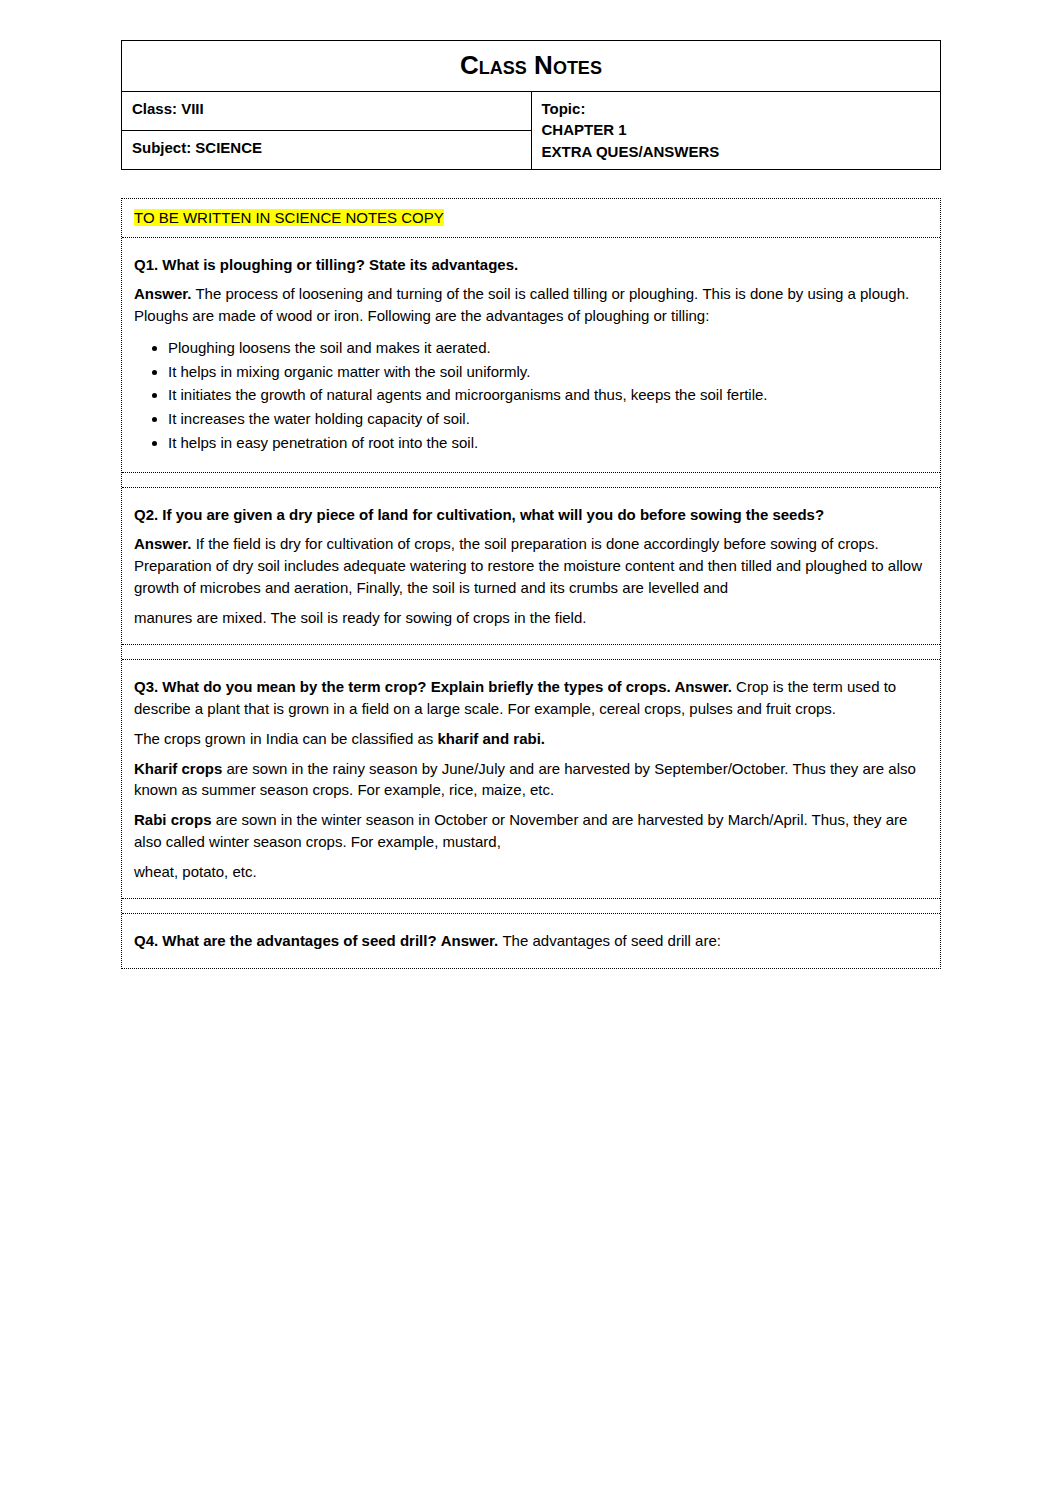| Class Notes |
| Class: VIII | Topic: CHAPTER 1 EXTRA QUES/ANSWERS |
| Subject: SCIENCE |
TO BE WRITTEN IN SCIENCE NOTES COPY
Q1. What is ploughing or tilling? State its advantages.
Answer. The process of loosening and turning of the soil is called tilling or ploughing. This is done by using a plough. Ploughs are made of wood or iron. Following are the advantages of ploughing or tilling:
Ploughing loosens the soil and makes it aerated.
It helps in mixing organic matter with the soil uniformly.
It initiates the growth of natural agents and microorganisms and thus, keeps the soil fertile.
It increases the water holding capacity of soil.
It helps in easy penetration of root into the soil.
Q2. If you are given a dry piece of land for cultivation, what will you do before sowing the seeds?
Answer. If the field is dry for cultivation of crops, the soil preparation is done accordingly before sowing of crops. Preparation of dry soil includes adequate watering to restore the moisture content and then tilled and ploughed to allow growth of microbes and aeration, Finally, the soil is turned and its crumbs are levelled and
manures are mixed. The soil is ready for sowing of crops in the field.
Q3. What do you mean by the term crop? Explain briefly the types of crops. Answer. Crop is the term used to describe a plant that is grown in a field on a large scale. For example, cereal crops, pulses and fruit crops.
The crops grown in India can be classified as kharif and rabi.
Kharif crops are sown in the rainy season by June/July and are harvested by September/October. Thus they are also known as summer season crops. For example, rice, maize, etc.
Rabi crops are sown in the winter season in October or November and are harvested by March/April. Thus, they are also called winter season crops. For example, mustard,
wheat, potato, etc.
Q4. What are the advantages of seed drill? Answer. The advantages of seed drill are: